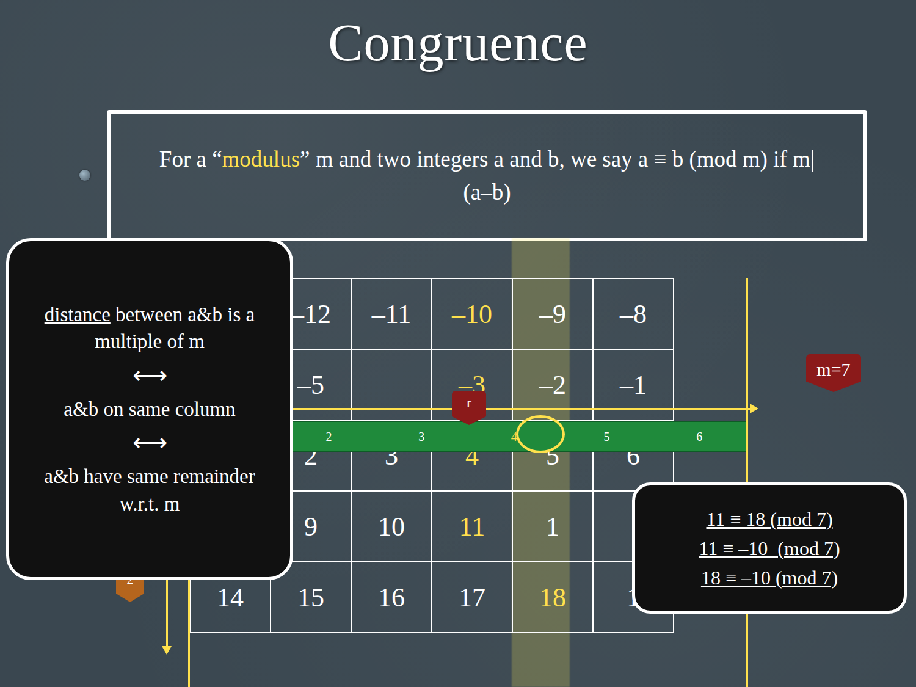Congruence
For a “modulus” m and two integers a and b, we say a ≡ b (mod m) if m|(a–b)
| 13 | –12 | –11 | –10 | –9 | –8 |
| –6 | –5 | | –3 | –2 | –1 |
| 1 | 2 | 3 | 4 | 5 | 6 |
| 8 | 9 | 10 | 11 | 1 | |
| 14 | 15 | 16 | 17 | 18 | 1 |
123456
r
m=7
2
distance between a&b is a multiple of m
⟷
a&b on same column
⟷
a&b have same remainder w.r.t. m
11 ≡ 18 (mod 7)
11 ≡ –10 (mod 7)
18 ≡ –10 (mod 7)